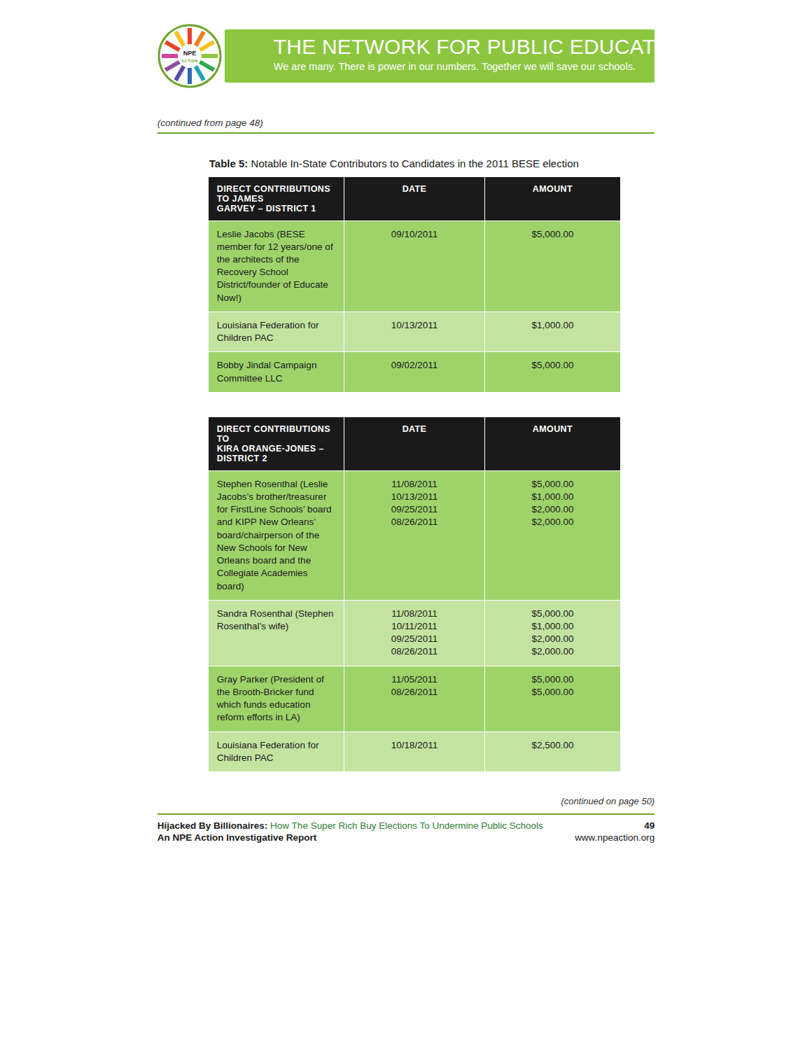THE NETWORK FOR PUBLIC EDUCATION ACTION
We are many. There is power in our numbers. Together we will save our schools.
NPE ACTION
(continued from page 48)
Table 5: Notable In-State Contributors to Candidates in the 2011 BESE election
| Direct Contributions to James Garvey – District 1 | Date | Amount |
| --- | --- | --- |
| Leslie Jacobs (BESE member for 12 years/one of the architects of the Recovery School District/founder of Educate Now!) | 09/10/2011 | $5,000.00 |
| Louisiana Federation for Children PAC | 10/13/2011 | $1,000.00 |
| Bobby Jindal Campaign Committee LLC | 09/02/2011 | $5,000.00 |
| Direct Contributions to Kira Orange-Jones – District 2 | Date | Amount |
| --- | --- | --- |
| Stephen Rosenthal (Leslie Jacobs’s brother/treasurer for FirstLine Schools’ board and KIPP New Orleans’ board/chairperson of the New Schools for New Orleans board and the Collegiate Academies board) | 11/08/2011 10/13/2011 09/25/2011 08/26/2011 | $5,000.00 $1,000.00 $2,000.00 $2,000.00 |
| Sandra Rosenthal (Stephen Rosenthal’s wife) | 11/08/2011 10/11/2011 09/25/2011 08/26/2011 | $5,000.00 $1,000.00 $2,000.00 $2,000.00 |
| Gray Parker (President of the Brooth-Bricker fund which funds education reform efforts in LA) | 11/05/2011 08/26/2011 | $5,000.00 $5,000.00 |
| Louisiana Federation for Children PAC | 10/18/2011 | $2,500.00 |
(continued on page 50)
Hijacked By Billionaires: How The Super Rich Buy Elections To Undermine Public Schools
49
An NPE Action Investigative Report
www.npeaction.org